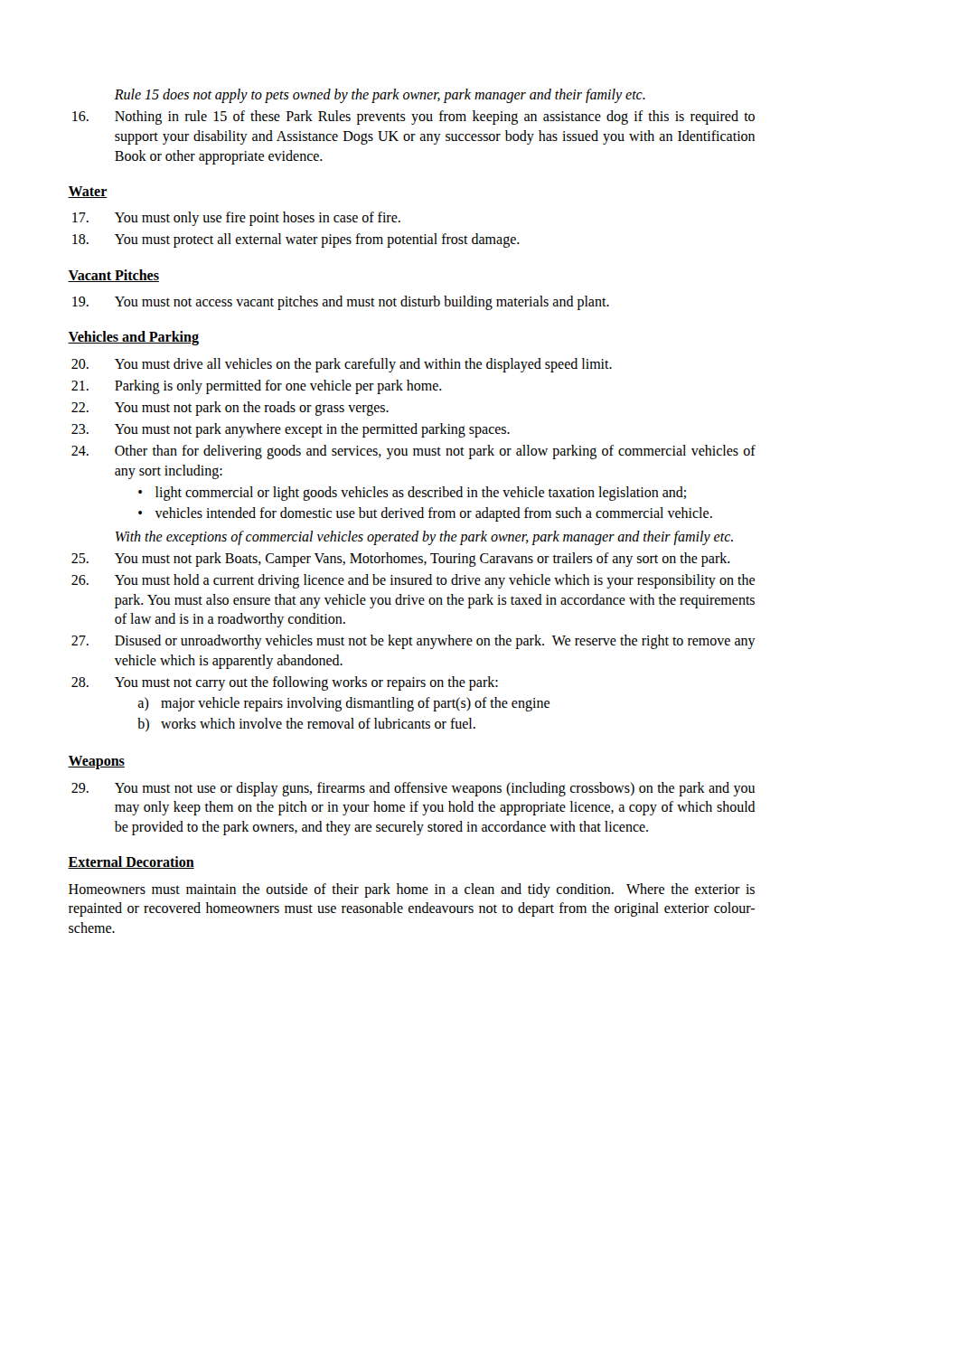Rule 15 does not apply to pets owned by the park owner, park manager and their family etc.
16. Nothing in rule 15 of these Park Rules prevents you from keeping an assistance dog if this is required to support your disability and Assistance Dogs UK or any successor body has issued you with an Identification Book or other appropriate evidence.
Water
17. You must only use fire point hoses in case of fire.
18. You must protect all external water pipes from potential frost damage.
Vacant Pitches
19. You must not access vacant pitches and must not disturb building materials and plant.
Vehicles and Parking
20. You must drive all vehicles on the park carefully and within the displayed speed limit.
21. Parking is only permitted for one vehicle per park home.
22. You must not park on the roads or grass verges.
23. You must not park anywhere except in the permitted parking spaces.
24. Other than for delivering goods and services, you must not park or allow parking of commercial vehicles of any sort including:
•light commercial or light goods vehicles as described in the vehicle taxation legislation and;
•vehicles intended for domestic use but derived from or adapted from such a commercial vehicle.
With the exceptions of commercial vehicles operated by the park owner, park manager and their family etc.
25. You must not park Boats, Camper Vans, Motorhomes, Touring Caravans or trailers of any sort on the park.
26. You must hold a current driving licence and be insured to drive any vehicle which is your responsibility on the park. You must also ensure that any vehicle you drive on the park is taxed in accordance with the requirements of law and is in a roadworthy condition.
27. Disused or unroadworthy vehicles must not be kept anywhere on the park. We reserve the right to remove any vehicle which is apparently abandoned.
28. You must not carry out the following works or repairs on the park:
a) major vehicle repairs involving dismantling of part(s) of the engine
b) works which involve the removal of lubricants or fuel.
Weapons
29. You must not use or display guns, firearms and offensive weapons (including crossbows) on the park and you may only keep them on the pitch or in your home if you hold the appropriate licence, a copy of which should be provided to the park owners, and they are securely stored in accordance with that licence.
External Decoration
Homeowners must maintain the outside of their park home in a clean and tidy condition. Where the exterior is repainted or recovered homeowners must use reasonable endeavours not to depart from the original exterior colour-scheme.